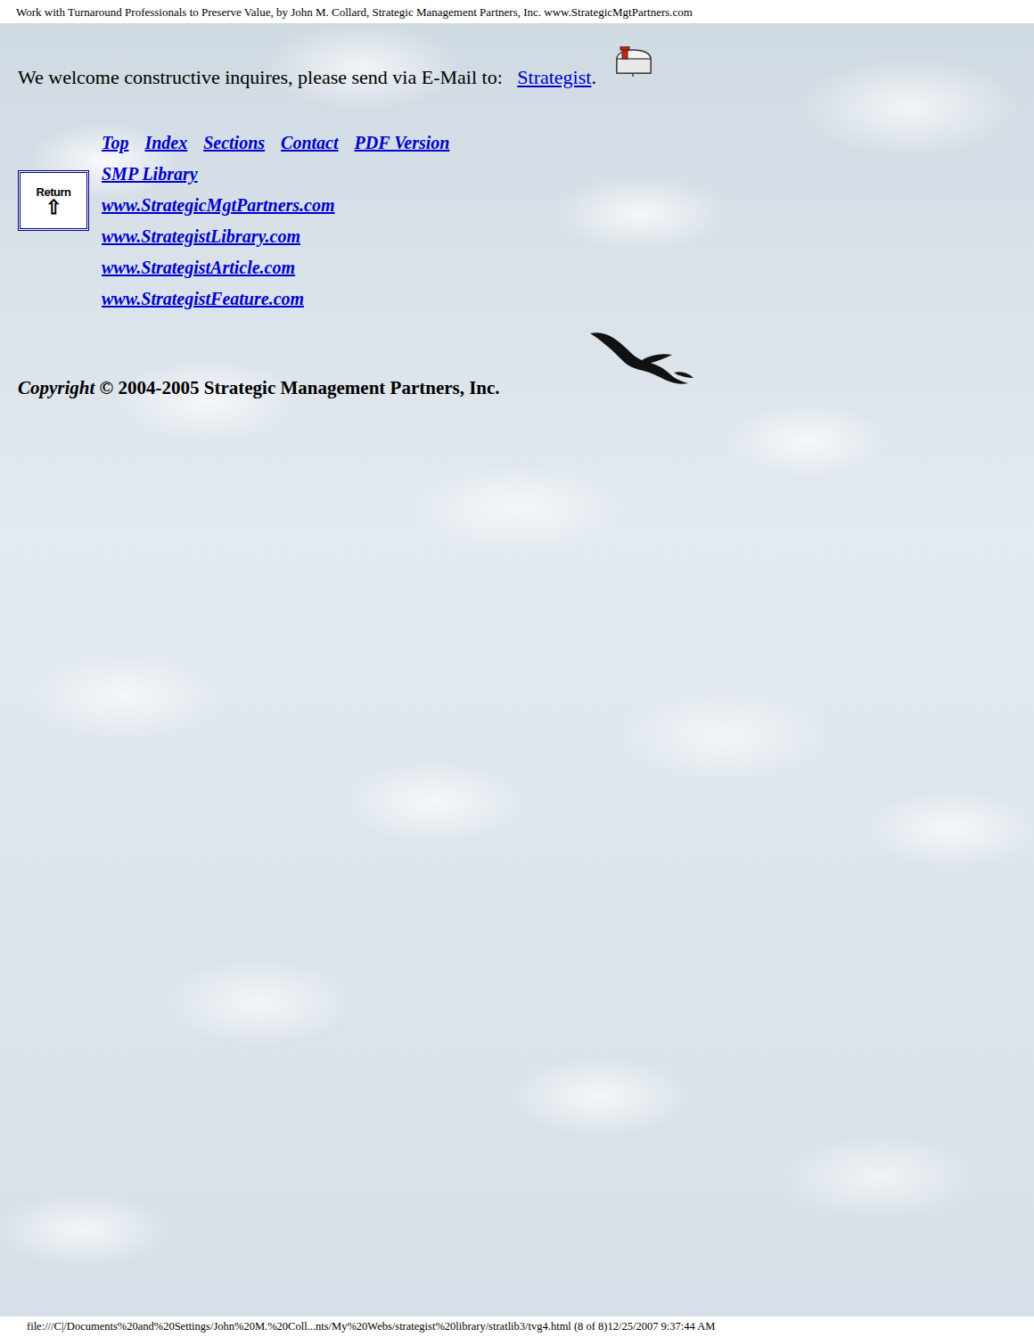Work with Turnaround Professionals to Preserve Value, by John M. Collard, Strategic Management Partners, Inc. www.StrategicMgtPartners.com
We welcome constructive inquires, please send via E-Mail to: Strategist.
Return
⇧
Top Index Sections Contact PDF Version
SMP Library
www.StrategicMgtPartners.com
www.StrategistLibrary.com
www.StrategistArticle.com
www.StrategistFeature.com
Copyright © 2004-2005 Strategic Management Partners, Inc.
file:///C|/Documents%20and%20Settings/John%20M.%20Coll...nts/My%20Webs/strategist%20library/stratlib3/tvg4.html (8 of 8)12/25/2007 9:37:44 AM